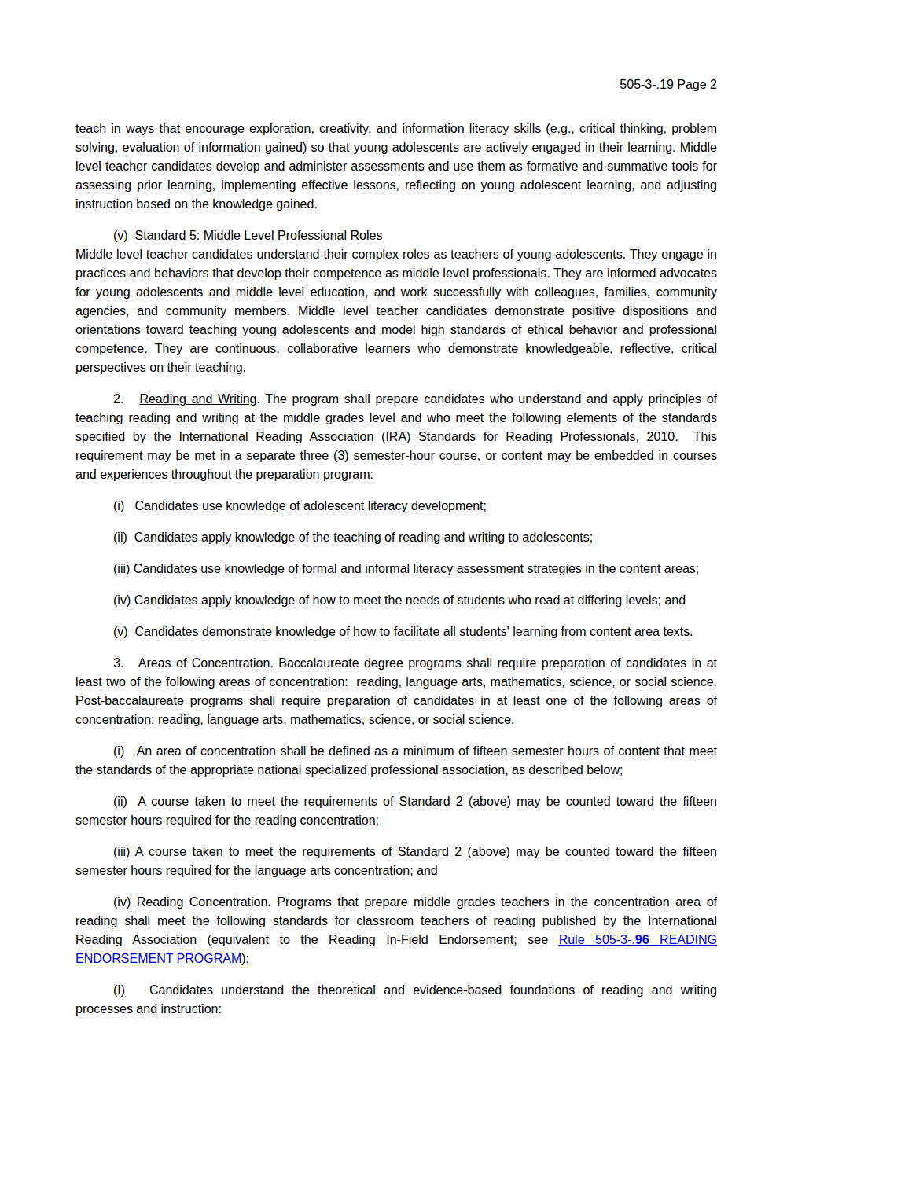505-3-.19 Page 2
teach in ways that encourage exploration, creativity, and information literacy skills (e.g., critical thinking, problem solving, evaluation of information gained) so that young adolescents are actively engaged in their learning. Middle level teacher candidates develop and administer assessments and use them as formative and summative tools for assessing prior learning, implementing effective lessons, reflecting on young adolescent learning, and adjusting instruction based on the knowledge gained.
(v) Standard 5: Middle Level Professional Roles
Middle level teacher candidates understand their complex roles as teachers of young adolescents. They engage in practices and behaviors that develop their competence as middle level professionals. They are informed advocates for young adolescents and middle level education, and work successfully with colleagues, families, community agencies, and community members. Middle level teacher candidates demonstrate positive dispositions and orientations toward teaching young adolescents and model high standards of ethical behavior and professional competence. They are continuous, collaborative learners who demonstrate knowledgeable, reflective, critical perspectives on their teaching.
2. Reading and Writing. The program shall prepare candidates who understand and apply principles of teaching reading and writing at the middle grades level and who meet the following elements of the standards specified by the International Reading Association (IRA) Standards for Reading Professionals, 2010. This requirement may be met in a separate three (3) semester-hour course, or content may be embedded in courses and experiences throughout the preparation program:
(i) Candidates use knowledge of adolescent literacy development;
(ii) Candidates apply knowledge of the teaching of reading and writing to adolescents;
(iii) Candidates use knowledge of formal and informal literacy assessment strategies in the content areas;
(iv) Candidates apply knowledge of how to meet the needs of students who read at differing levels; and
(v) Candidates demonstrate knowledge of how to facilitate all students' learning from content area texts.
3. Areas of Concentration. Baccalaureate degree programs shall require preparation of candidates in at least two of the following areas of concentration: reading, language arts, mathematics, science, or social science. Post-baccalaureate programs shall require preparation of candidates in at least one of the following areas of concentration: reading, language arts, mathematics, science, or social science.
(i) An area of concentration shall be defined as a minimum of fifteen semester hours of content that meet the standards of the appropriate national specialized professional association, as described below;
(ii) A course taken to meet the requirements of Standard 2 (above) may be counted toward the fifteen semester hours required for the reading concentration;
(iii) A course taken to meet the requirements of Standard 2 (above) may be counted toward the fifteen semester hours required for the language arts concentration; and
(iv) Reading Concentration. Programs that prepare middle grades teachers in the concentration area of reading shall meet the following standards for classroom teachers of reading published by the International Reading Association (equivalent to the Reading In-Field Endorsement; see Rule 505-3-.96 READING ENDORSEMENT PROGRAM):
(I) Candidates understand the theoretical and evidence-based foundations of reading and writing processes and instruction: